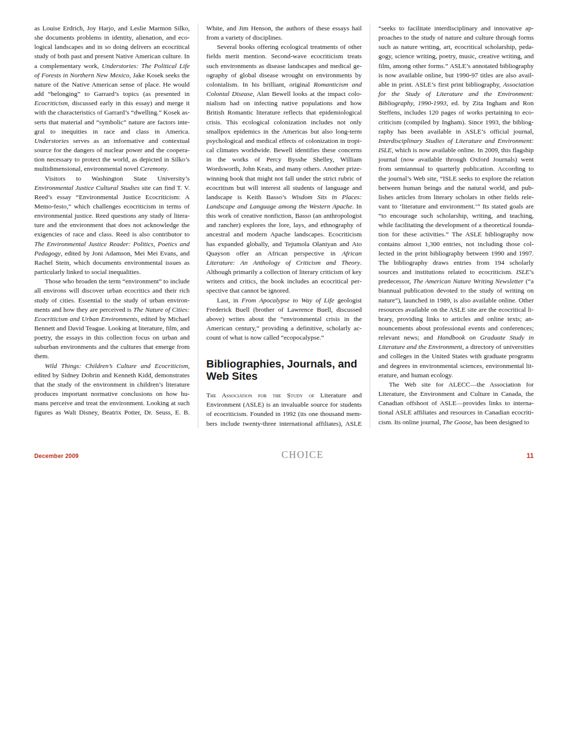as Louise Erdrich, Joy Harjo, and Leslie Marmon Silko, she documents problems in identity, alienation, and ecological landscapes and in so doing delivers an ecocritical study of both past and present Native American culture. In a complementary work, Understories: The Political Life of Forests in Northern New Mexico, Jake Kosek seeks the nature of the Native American sense of place. He would add “belonging” to Garrard’s topics (as presented in Ecocriticism, discussed early in this essay) and merge it with the characteristics of Garrard’s “dwelling.” Kosek asserts that material and “symbolic” nature are factors integral to inequities in race and class in America. Understories serves as an informative and contextual source for the dangers of nuclear power and the cooperation necessary to protect the world, as depicted in Silko’s multidimensional, environmental novel Ceremony.
Visitors to Washington State University’s Environmental Justice Cultural Studies site can find T. V. Reed’s essay “Environmental Justice Ecocriticism: A Memo-festo,” which challenges ecocriticism in terms of environmental justice. Reed questions any study of literature and the environment that does not acknowledge the exigencies of race and class. Reed is also contributor to The Environmental Justice Reader: Politics, Poetics and Pedagogy, edited by Joni Adamson, Mei Mei Evans, and Rachel Stein, which documents environmental issues as particularly linked to social inequalities.
Those who broaden the term “environment” to include all environs will discover urban ecocritics and their rich study of cities. Essential to the study of urban environments and how they are perceived is The Nature of Cities: Ecocriticism and Urban Environments, edited by Michael Bennett and David Teague. Looking at literature, film, and poetry, the essays in this collection focus on urban and suburban environments and the cultures that emerge from them.
Wild Things: Children’s Culture and Ecocriticism, edited by Sidney Dobrin and Kenneth Kidd, demonstrates that the study of the environment in children’s literature produces important normative conclusions on how humans perceive and treat the environment. Looking at such figures as Walt Disney, Beatrix Potter, Dr. Seuss, E. B. White, and Jim Henson, the authors of these essays hail from a variety of disciplines.
Several books offering ecological treatments of other fields merit mention. Second-wave ecocriticism treats such environments as disease landscapes and medical geography of global disease wrought on environments by colonialism. In his brilliant, original Romanticism and Colonial Disease, Alan Bewell looks at the impact colonialism had on infecting native populations and how British Romantic literature reflects that epidemiological crisis. This ecological colonization includes not only smallpox epidemics in the Americas but also long-term psychological and medical effects of colonization in tropical climates worldwide. Bewell identifies these concerns in the works of Percy Bysshe Shelley, William Wordsworth, John Keats, and many others. Another prize-winning book that might not fall under the strict rubric of ecocritism but will interest all students of language and landscape is Keith Basso’s Wisdom Sits in Places: Landscape and Language among the Western Apache. In this work of creative nonfiction, Basso (an anthropologist and rancher) explores the lore, lays, and ethnography of ancestral and modern Apache landscapes. Ecocriticism has expanded globally, and Tejumola Olaniyan and Ato Quayson offer an African perspective in African Literature: An Anthology of Criticism and Theory. Although primarily a collection of literary criticism of key writers and critics, the book includes an ecocritical perspective that cannot be ignored.
Last, in From Apocalypse to Way of Life geologist Frederick Buell (brother of Lawrence Buell, discussed above) writes about the “environmental crisis in the American century,” providing a definitive, scholarly account of what is now called “ecopocalypse.”
Bibliographies, Journals, and Web Sites
The Association for the Study of Literature and Environment (ASLE) is an invaluable source for students of ecocriticism. Founded in 1992 (its one thousand members include twenty-three international affiliates), ASLE “seeks to facilitate interdisciplinary and innovative approaches to the study of nature and culture through forms such as nature writing, art, ecocritical scholarship, pedagogy, science writing, poetry, music, creative writing, and film, among other forms.” ASLE’s annotated bibliography is now available online, but 1990-97 titles are also available in print. ASLE’s first print bibliography, Association for the Study of Literature and the Environment: Bibliography, 1990-1993, ed. by Zita Ingham and Ron Steffens, includes 120 pages of works pertaining to ecocriticism (compiled by Ingham). Since 1993, the bibliography has been available in ASLE’s official journal, Interdisciplinary Studies of Literature and Environment: ISLE, which is now available online. In 2009, this flagship journal (now available through Oxford Journals) went from semiannual to quarterly publication. According to the journal’s Web site, “ISLE seeks to explore the relation between human beings and the natural world, and publishes articles from literary scholars in other fields relevant to ‘literature and environment.’” Its stated goals are “to encourage such scholarship, writing, and teaching, while facilitating the development of a theoretical foundation for these activities.” The ASLE bibliography now contains almost 1,300 entries, not including those collected in the print bibliography between 1990 and 1997. The bibliography draws entries from 194 scholarly sources and institutions related to ecocriticism. ISLE’s predecessor, The American Nature Writing Newsletter (“a biannual publication devoted to the study of writing on nature”), launched in 1989, is also available online. Other resources available on the ASLE site are the ecocritical library, providing links to articles and online texts; announcements about professional events and conferences; relevant news; and Handbook on Graduate Study in Literature and the Environment, a directory of universities and colleges in the United States with graduate programs and degrees in environmental sciences, environmental literature, and human ecology.
The Web site for ALECC—the Association for Literature, the Environment and Culture in Canada, the Canadian offshoot of ASLE—provides links to international ASLE affiliates and resources in Canadian ecocriticism. Its online journal, The Goose, has been designed to
December 2009
CHOICE
11